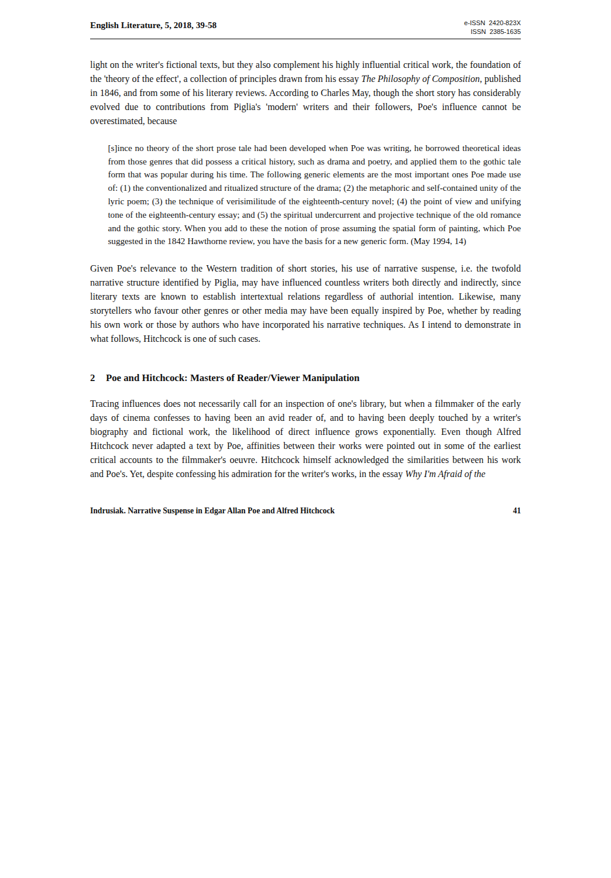English Literature, 5, 2018, 39-58
e-ISSN 2420-823X
ISSN 2385-1635
light on the writer's fictional texts, but they also complement his highly influential critical work, the foundation of the 'theory of the effect', a collection of principles drawn from his essay The Philosophy of Composition, published in 1846, and from some of his literary reviews. According to Charles May, though the short story has considerably evolved due to contributions from Piglia's 'modern' writers and their followers, Poe's influence cannot be overestimated, because
[s]ince no theory of the short prose tale had been developed when Poe was writing, he borrowed theoretical ideas from those genres that did possess a critical history, such as drama and poetry, and applied them to the gothic tale form that was popular during his time. The following generic elements are the most important ones Poe made use of: (1) the conventionalized and ritualized structure of the drama; (2) the metaphoric and self-contained unity of the lyric poem; (3) the technique of verisimilitude of the eighteenth-century novel; (4) the point of view and unifying tone of the eighteenth-century essay; and (5) the spiritual undercurrent and projective technique of the old romance and the gothic story. When you add to these the notion of prose assuming the spatial form of painting, which Poe suggested in the 1842 Hawthorne review, you have the basis for a new generic form. (May 1994, 14)
Given Poe's relevance to the Western tradition of short stories, his use of narrative suspense, i.e. the twofold narrative structure identified by Piglia, may have influenced countless writers both directly and indirectly, since literary texts are known to establish intertextual relations regardless of authorial intention. Likewise, many storytellers who favour other genres or other media may have been equally inspired by Poe, whether by reading his own work or those by authors who have incorporated his narrative techniques. As I intend to demonstrate in what follows, Hitchcock is one of such cases.
2 Poe and Hitchcock: Masters of Reader/Viewer Manipulation
Tracing influences does not necessarily call for an inspection of one's library, but when a filmmaker of the early days of cinema confesses to having been an avid reader of, and to having been deeply touched by a writer's biography and fictional work, the likelihood of direct influence grows exponentially. Even though Alfred Hitchcock never adapted a text by Poe, affinities between their works were pointed out in some of the earliest critical accounts to the filmmaker's oeuvre. Hitchcock himself acknowledged the similarities between his work and Poe's. Yet, despite confessing his admiration for the writer's works, in the essay Why I'm Afraid of the
Indrusiak. Narrative Suspense in Edgar Allan Poe and Alfred Hitchcock
41